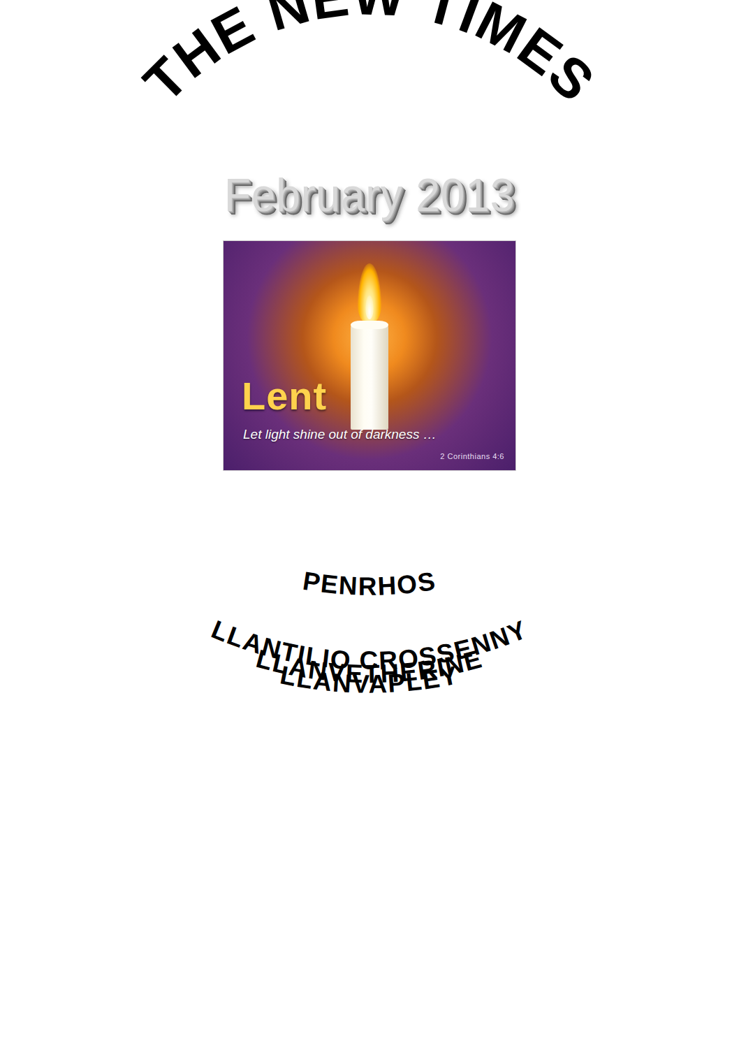THE NEW TIMES
February 2013
Lent Let light shine out of darkness … 2 Corinthians 4:6
PENRHOS LLANTILIO CROSSENNY LLANVETHERINE LLANVAPLEY